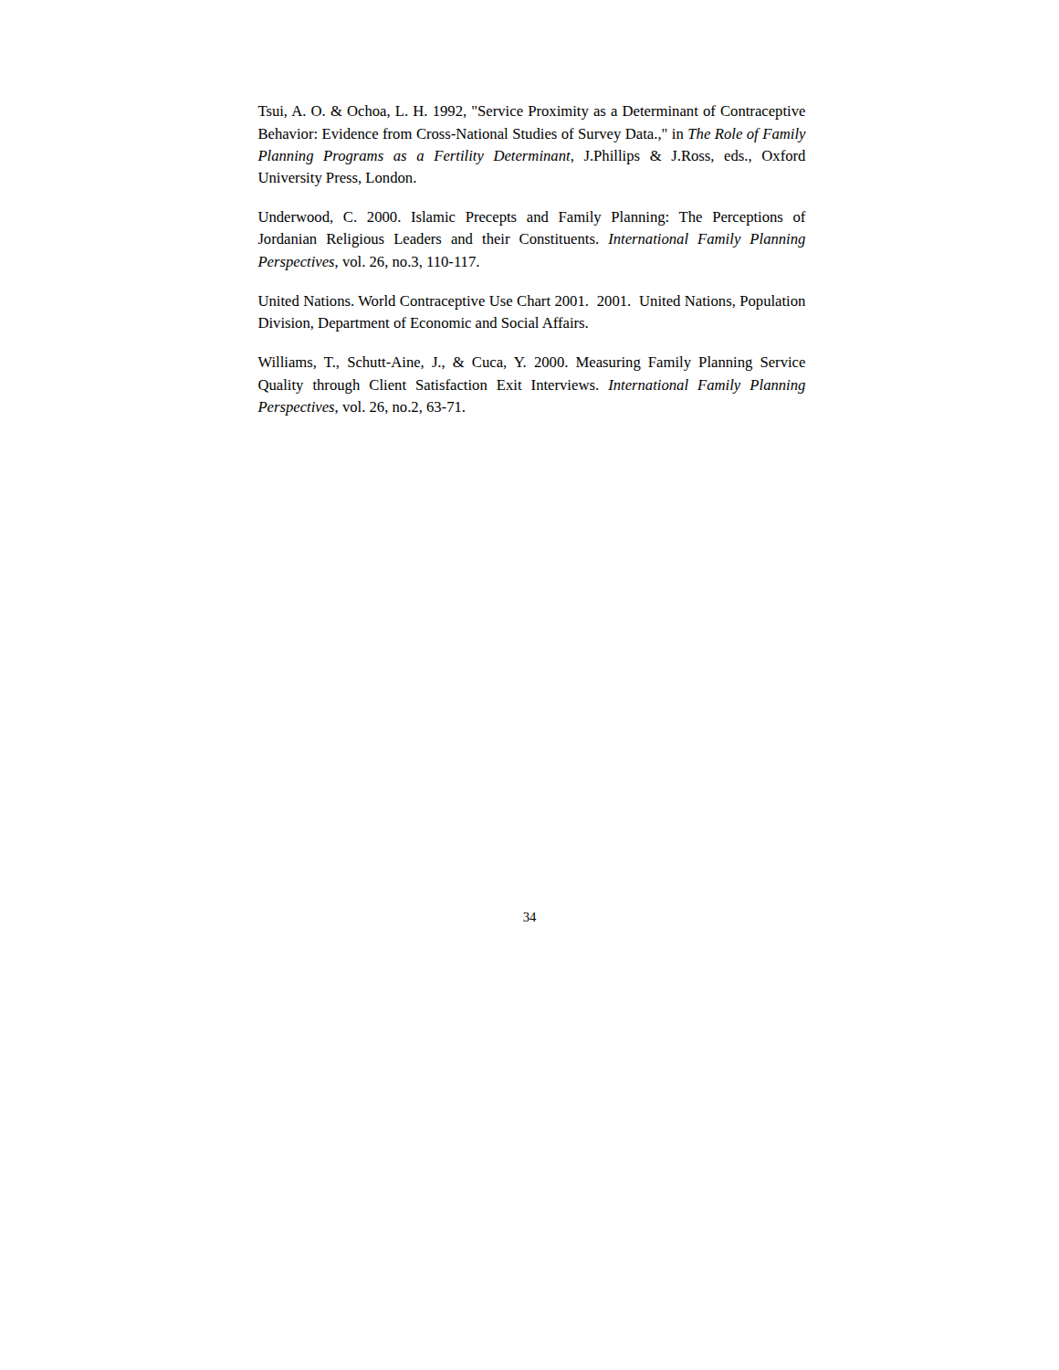Tsui, A. O. & Ochoa, L. H. 1992, "Service Proximity as a Determinant of Contraceptive Behavior: Evidence from Cross-National Studies of Survey Data.," in The Role of Family Planning Programs as a Fertility Determinant, J.Phillips & J.Ross, eds., Oxford University Press, London.
Underwood, C. 2000. Islamic Precepts and Family Planning: The Perceptions of Jordanian Religious Leaders and their Constituents. International Family Planning Perspectives, vol. 26, no.3, 110-117.
United Nations. World Contraceptive Use Chart 2001. 2001. United Nations, Population Division, Department of Economic and Social Affairs.
Williams, T., Schutt-Aine, J., & Cuca, Y. 2000. Measuring Family Planning Service Quality through Client Satisfaction Exit Interviews. International Family Planning Perspectives, vol. 26, no.2, 63-71.
34